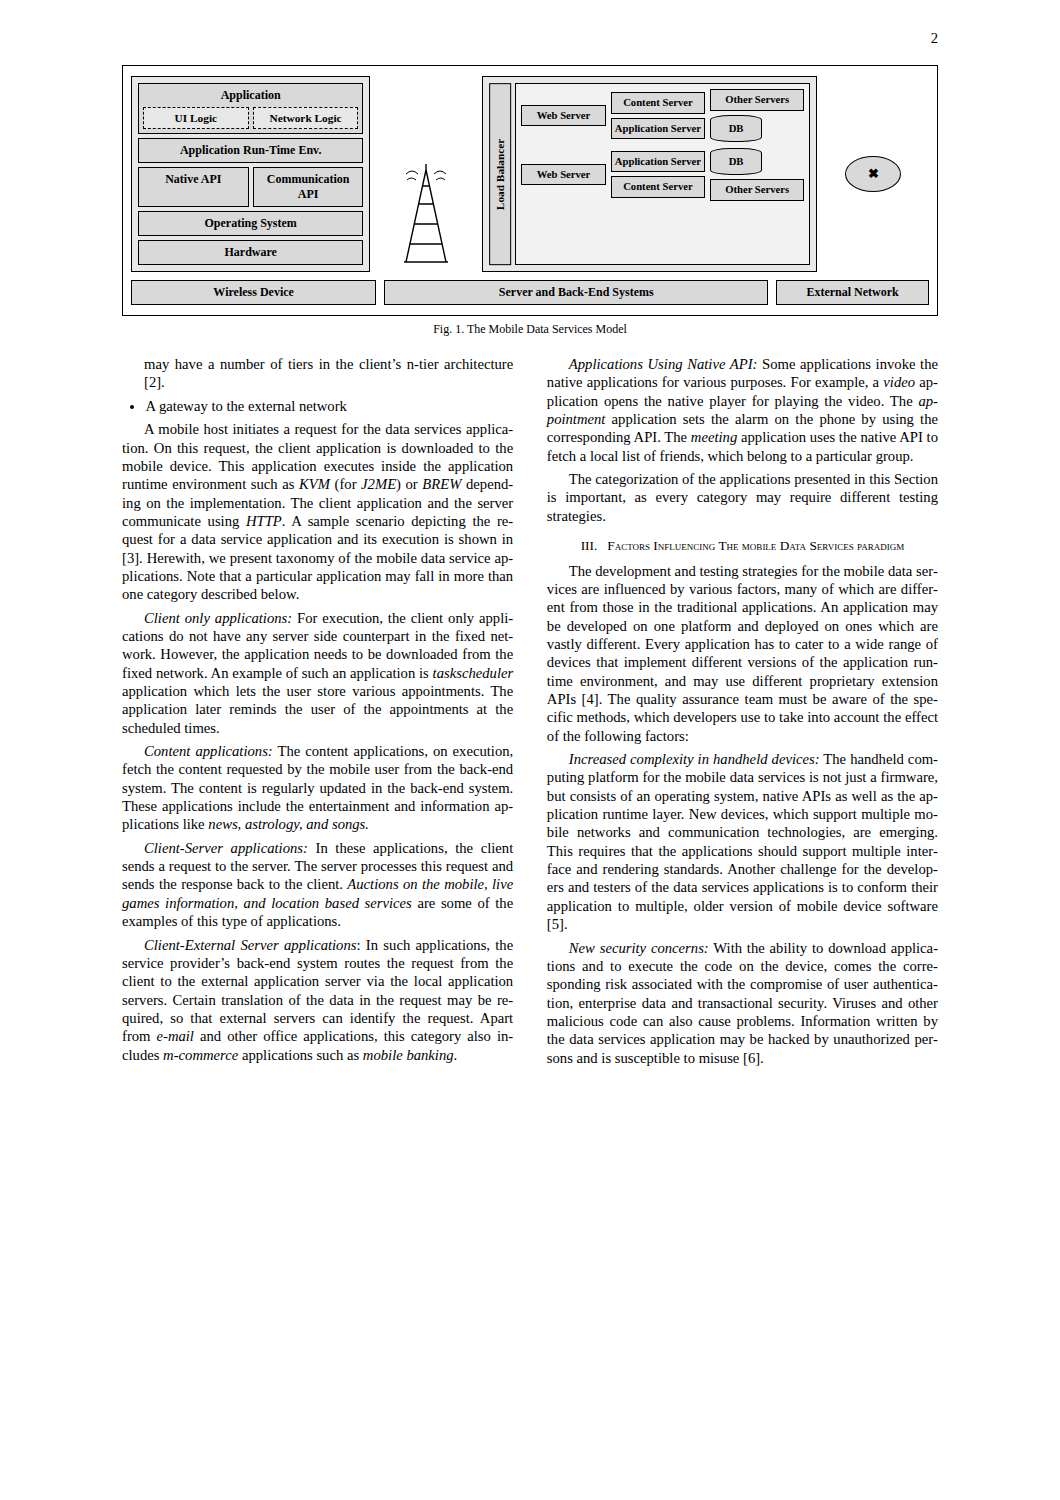2
Application
UI Logic
Network Logic
Application Run-Time Env.
Native API
Communication API
Operating System
Hardware
Load Balancer
Web Server
Content Server
Application Server
Other Servers
DB
Web Server
Application Server
Content Server
DB
Other Servers
✖
Wireless Device
Server and Back-End Systems
External Network
Fig. 1. The Mobile Data Services Model
may have a number of tiers in the client’s n-tier architecture [2].
A gateway to the external network
A mobile host initiates a request for the data services application. On this request, the client application is downloaded to the mobile device. This application executes inside the application runtime environment such as KVM (for J2ME) or BREW depending on the implementation. The client application and the server communicate using HTTP. A sample scenario depicting the request for a data service application and its execution is shown in [3]. Herewith, we present taxonomy of the mobile data service applications. Note that a particular application may fall in more than one category described below.
Client only applications: For execution, the client only applications do not have any server side counterpart in the fixed network. However, the application needs to be downloaded from the fixed network. An example of such an application is taskscheduler application which lets the user store various appointments. The application later reminds the user of the appointments at the scheduled times.
Content applications: The content applications, on execution, fetch the content requested by the mobile user from the back-end system. The content is regularly updated in the back-end system. These applications include the entertainment and information applications like news, astrology, and songs.
Client-Server applications: In these applications, the client sends a request to the server. The server processes this request and sends the response back to the client. Auctions on the mobile, live games information, and location based services are some of the examples of this type of applications.
Client-External Server applications: In such applications, the service provider’s back-end system routes the request from the client to the external application server via the local application servers. Certain translation of the data in the request may be required, so that external servers can identify the request. Apart from e-mail and other office applications, this category also includes m-commerce applications such as mobile banking.
Applications Using Native API: Some applications invoke the native applications for various purposes. For example, a video application opens the native player for playing the video. The appointment application sets the alarm on the phone by using the corresponding API. The meeting application uses the native API to fetch a local list of friends, which belong to a particular group.
The categorization of the applications presented in this Section is important, as every category may require different testing strategies.
III. Factors Influencing The mobile Data Services paradigm
The development and testing strategies for the mobile data services are influenced by various factors, many of which are different from those in the traditional applications. An application may be developed on one platform and deployed on ones which are vastly different. Every application has to cater to a wide range of devices that implement different versions of the application runtime environment, and may use different proprietary extension APIs [4]. The quality assurance team must be aware of the specific methods, which developers use to take into account the effect of the following factors:
Increased complexity in handheld devices: The handheld computing platform for the mobile data services is not just a firmware, but consists of an operating system, native APIs as well as the application runtime layer. New devices, which support multiple mobile networks and communication technologies, are emerging. This requires that the applications should support multiple interface and rendering standards. Another challenge for the developers and testers of the data services applications is to conform their application to multiple, older version of mobile device software [5].
New security concerns: With the ability to download applications and to execute the code on the device, comes the corresponding risk associated with the compromise of user authentication, enterprise data and transactional security. Viruses and other malicious code can also cause problems. Information written by the data services application may be hacked by unauthorized persons and is susceptible to misuse [6].